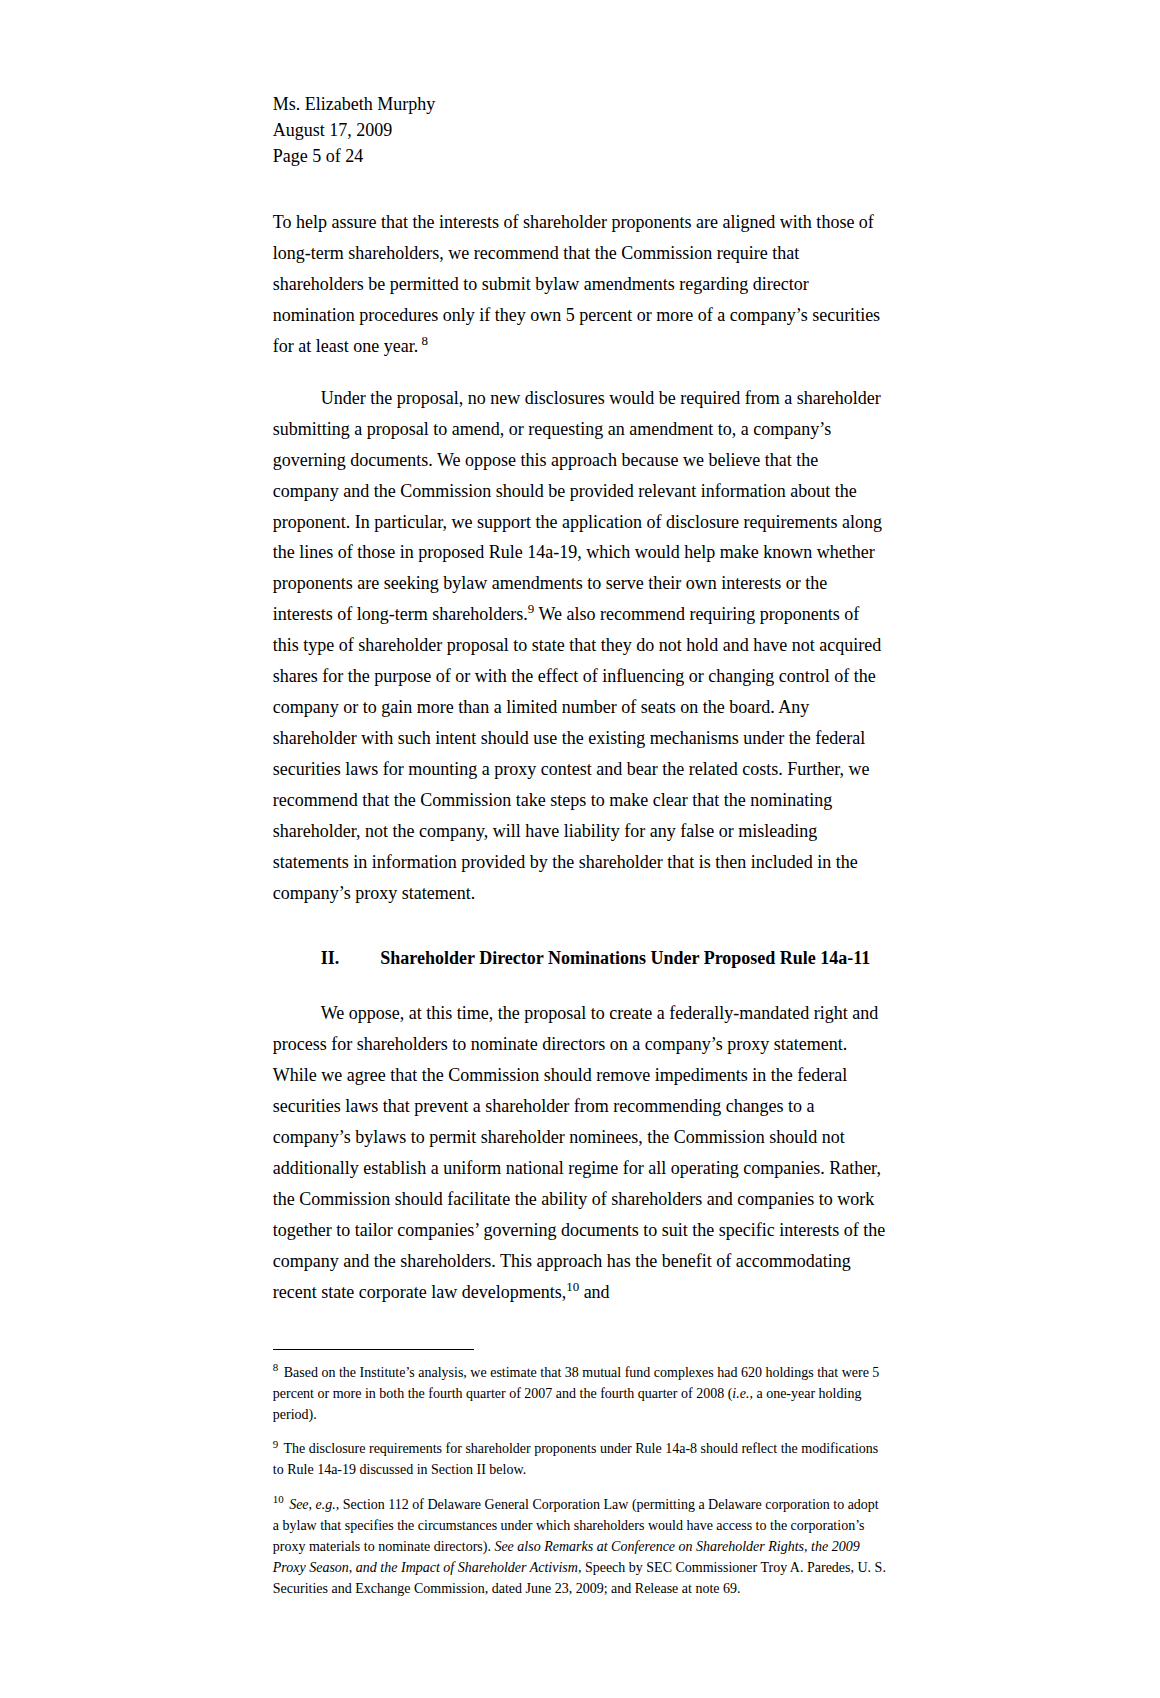Ms. Elizabeth Murphy
August 17, 2009
Page 5 of 24
To help assure that the interests of shareholder proponents are aligned with those of long-term shareholders, we recommend that the Commission require that shareholders be permitted to submit bylaw amendments regarding director nomination procedures only if they own 5 percent or more of a company’s securities for at least one year. 8
Under the proposal, no new disclosures would be required from a shareholder submitting a proposal to amend, or requesting an amendment to, a company’s governing documents. We oppose this approach because we believe that the company and the Commission should be provided relevant information about the proponent. In particular, we support the application of disclosure requirements along the lines of those in proposed Rule 14a-19, which would help make known whether proponents are seeking bylaw amendments to serve their own interests or the interests of long-term shareholders.9 We also recommend requiring proponents of this type of shareholder proposal to state that they do not hold and have not acquired shares for the purpose of or with the effect of influencing or changing control of the company or to gain more than a limited number of seats on the board. Any shareholder with such intent should use the existing mechanisms under the federal securities laws for mounting a proxy contest and bear the related costs. Further, we recommend that the Commission take steps to make clear that the nominating shareholder, not the company, will have liability for any false or misleading statements in information provided by the shareholder that is then included in the company’s proxy statement.
II. Shareholder Director Nominations Under Proposed Rule 14a-11
We oppose, at this time, the proposal to create a federally-mandated right and process for shareholders to nominate directors on a company’s proxy statement. While we agree that the Commission should remove impediments in the federal securities laws that prevent a shareholder from recommending changes to a company’s bylaws to permit shareholder nominees, the Commission should not additionally establish a uniform national regime for all operating companies. Rather, the Commission should facilitate the ability of shareholders and companies to work together to tailor companies’ governing documents to suit the specific interests of the company and the shareholders. This approach has the benefit of accommodating recent state corporate law developments,10 and
8 Based on the Institute’s analysis, we estimate that 38 mutual fund complexes had 620 holdings that were 5 percent or more in both the fourth quarter of 2007 and the fourth quarter of 2008 (i.e., a one-year holding period).
9 The disclosure requirements for shareholder proponents under Rule 14a-8 should reflect the modifications to Rule 14a-19 discussed in Section II below.
10 See, e.g., Section 112 of Delaware General Corporation Law (permitting a Delaware corporation to adopt a bylaw that specifies the circumstances under which shareholders would have access to the corporation’s proxy materials to nominate directors). See also Remarks at Conference on Shareholder Rights, the 2009 Proxy Season, and the Impact of Shareholder Activism, Speech by SEC Commissioner Troy A. Paredes, U. S. Securities and Exchange Commission, dated June 23, 2009; and Release at note 69.